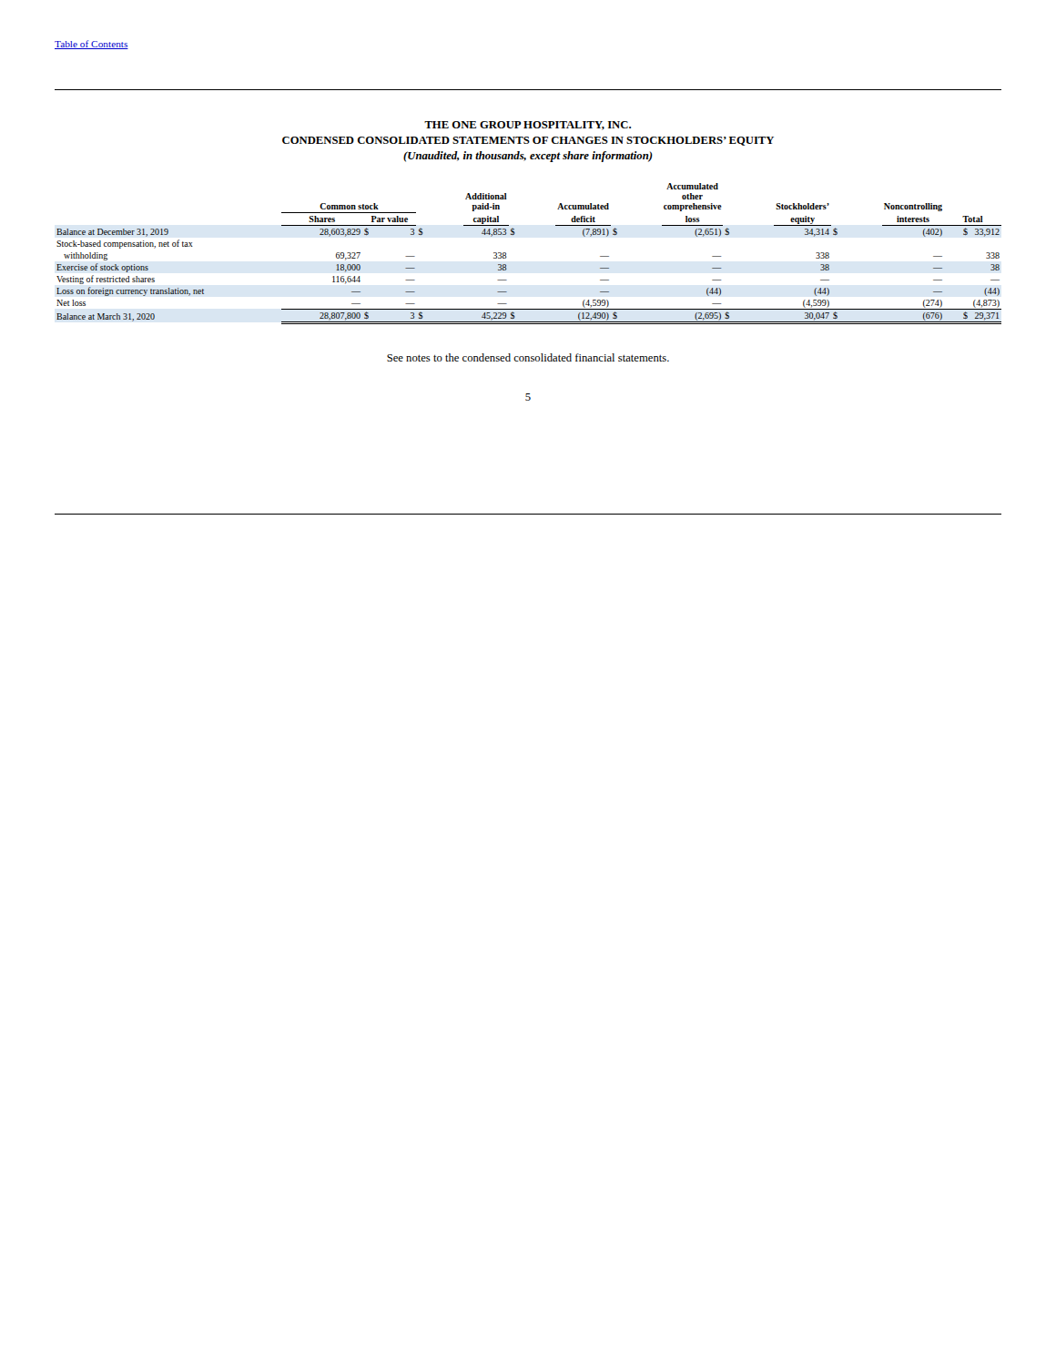Table of Contents
THE ONE GROUP HOSPITALITY, INC.
CONDENSED CONSOLIDATED STATEMENTS OF CHANGES IN STOCKHOLDERS’ EQUITY
(Unaudited, in thousands, except share information)
| | Common stock | | Additional paid-in | | Accumulated | | Accumulated other comprehensive | | Stockholders’ | | Noncontrolling | |
| | Shares | Par value | | capital | | deficit | | loss | | equity | | interests | Total |
| Balance at December 31, 2019 | 28,603,829 | $ | 3 | $ | 44,853 | $ | (7,891) | $ | (2,651) | $ | 34,314 | $ | (402) | $ 33,912 |
| Stock-based compensation, net of tax | |
| withholding | 69,327 | | — | | 338 | | — | | — | | 338 | | — | 338 |
| Exercise of stock options | 18,000 | | — | | 38 | | — | | — | | 38 | | — | 38 |
| Vesting of restricted shares | 116,644 | | — | | — | | — | | — | | — | | — | — |
| Loss on foreign currency translation, net | — | | — | | — | | — | | (44) | | (44) | | — | (44) |
| Net loss | — | | — | | — | | (4,599) | | — | | (4,599) | | (274) | (4,873) |
| Balance at March 31, 2020 | 28,807,800 | $ | 3 | $ | 45,229 | $ | (12,490) | $ | (2,695) | $ | 30,047 | $ | (676) | $ 29,371 |
See notes to the condensed consolidated financial statements.
5